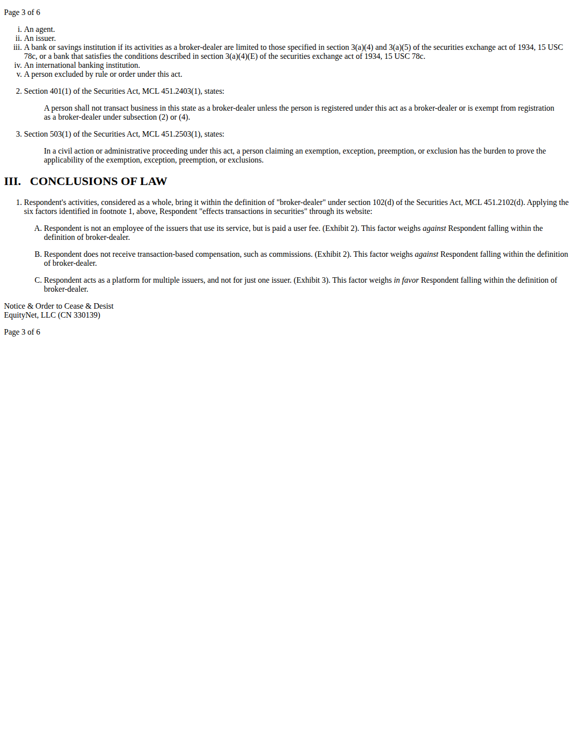Page 3 of 6
An agent.
An issuer.
A bank or savings institution if its activities as a broker-dealer are limited to those specified in section 3(a)(4) and 3(a)(5) of the securities exchange act of 1934, 15 USC 78c, or a bank that satisfies the conditions described in section 3(a)(4)(E) of the securities exchange act of 1934, 15 USC 78c.
An international banking institution.
A person excluded by rule or order under this act.
Section 401(1) of the Securities Act, MCL 451.2403(1), states:
A person shall not transact business in this state as a broker-dealer unless the person is registered under this act as a broker-dealer or is exempt from registration as a broker-dealer under subsection (2) or (4).
Section 503(1) of the Securities Act, MCL 451.2503(1), states:
In a civil action or administrative proceeding under this act, a person claiming an exemption, exception, preemption, or exclusion has the burden to prove the applicability of the exemption, exception, preemption, or exclusions.
III. CONCLUSIONS OF LAW
Respondent's activities, considered as a whole, bring it within the definition of "broker-dealer" under section 102(d) of the Securities Act, MCL 451.2102(d). Applying the six factors identified in footnote 1, above, Respondent "effects transactions in securities" through its website:
Respondent is not an employee of the issuers that use its service, but is paid a user fee. (Exhibit 2). This factor weighs against Respondent falling within the definition of broker-dealer.
Respondent does not receive transaction-based compensation, such as commissions. (Exhibit 2). This factor weighs against Respondent falling within the definition of broker-dealer.
Respondent acts as a platform for multiple issuers, and not for just one issuer. (Exhibit 3). This factor weighs in favor Respondent falling within the definition of broker-dealer.
Notice & Order to Cease & Desist
EquityNet, LLC (CN 330139)
Page 3 of 6